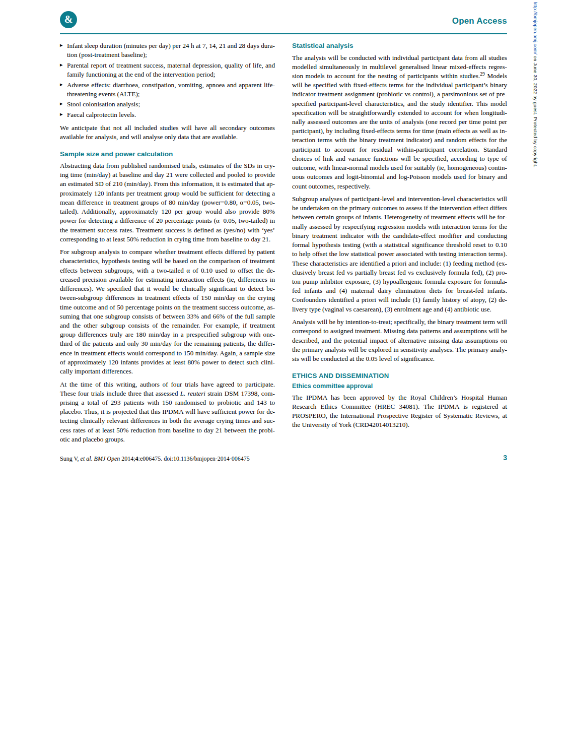BMJ Open: first published as 10.1136/bmjopen-2014-006475 on 4 December 2014. Downloaded from http://bmjopen.bmj.com/ on June 30, 2022 by guest. Protected by copyright.
&
Open Access
Infant sleep duration (minutes per day) per 24 h at 7, 14, 21 and 28 days duration (post-treatment baseline);
Parental report of treatment success, maternal depression, quality of life, and family functioning at the end of the intervention period;
Adverse effects: diarrhoea, constipation, vomiting, apnoea and apparent life-threatening events (ALTE);
Stool colonisation analysis;
Faecal calprotectin levels.
We anticipate that not all included studies will have all secondary outcomes available for analysis, and will analyse only data that are available.
Sample size and power calculation
Abstracting data from published randomised trials, estimates of the SDs in crying time (min/day) at baseline and day 21 were collected and pooled to provide an estimated SD of 210 (min/day). From this information, it is estimated that approximately 120 infants per treatment group would be sufficient for detecting a mean difference in treatment groups of 80 min/day (power=0.80, α=0.05, two-tailed). Additionally, approximately 120 per group would also provide 80% power for detecting a difference of 20 percentage points (α=0.05, two-tailed) in the treatment success rates. Treatment success is defined as (yes/no) with ‘yes’ corresponding to at least 50% reduction in crying time from baseline to day 21.
For subgroup analysis to compare whether treatment effects differed by patient characteristics, hypothesis testing will be based on the comparison of treatment effects between subgroups, with a two-tailed α of 0.10 used to offset the decreased precision available for estimating interaction effects (ie, differences in differences). We specified that it would be clinically significant to detect between-subgroup differences in treatment effects of 150 min/day on the crying time outcome and of 50 percentage points on the treatment success outcome, assuming that one subgroup consists of between 33% and 66% of the full sample and the other subgroup consists of the remainder. For example, if treatment group differences truly are 180 min/day in a prespecified subgroup with one-third of the patients and only 30 min/day for the remaining patients, the difference in treatment effects would correspond to 150 min/day. Again, a sample size of approximately 120 infants provides at least 80% power to detect such clinically important differences.
At the time of this writing, authors of four trials have agreed to participate. These four trials include three that assessed L. reuteri strain DSM 17398, comprising a total of 293 patients with 150 randomised to probiotic and 143 to placebo. Thus, it is projected that this IPDMA will have sufficient power for detecting clinically relevant differences in both the average crying times and success rates of at least 50% reduction from baseline to day 21 between the probiotic and placebo groups.
Statistical analysis
The analysis will be conducted with individual participant data from all studies modelled simultaneously in multilevel generalised linear mixed-effects regression models to account for the nesting of participants within studies.29 Models will be specified with fixed-effects terms for the individual participant’s binary indicator treatment-assignment (probiotic vs control), a parsimonious set of prespecified participant-level characteristics, and the study identifier. This model specification will be straightforwardly extended to account for when longitudinally assessed outcomes are the units of analysis (one record per time point per participant), by including fixed-effects terms for time (main effects as well as interaction terms with the binary treatment indicator) and random effects for the participant to account for residual within-participant correlation. Standard choices of link and variance functions will be specified, according to type of outcome, with linear-normal models used for suitably (ie, homogeneous) continuous outcomes and logit-binomial and log-Poisson models used for binary and count outcomes, respectively.
Subgroup analyses of participant-level and intervention-level characteristics will be undertaken on the primary outcomes to assess if the intervention effect differs between certain groups of infants. Heterogeneity of treatment effects will be formally assessed by respecifying regression models with interaction terms for the binary treatment indicator with the candidate-effect modifier and conducting formal hypothesis testing (with a statistical significance threshold reset to 0.10 to help offset the low statistical power associated with testing interaction terms). These characteristics are identified a priori and include: (1) feeding method (exclusively breast fed vs partially breast fed vs exclusively formula fed), (2) proton pump inhibitor exposure, (3) hypoallergenic formula exposure for formula-fed infants and (4) maternal dairy elimination diets for breast-fed infants. Confounders identified a priori will include (1) family history of atopy, (2) delivery type (vaginal vs caesarean), (3) enrolment age and (4) antibiotic use.
Analysis will be by intention-to-treat; specifically, the binary treatment term will correspond to assigned treatment. Missing data patterns and assumptions will be described, and the potential impact of alternative missing data assumptions on the primary analysis will be explored in sensitivity analyses. The primary analysis will be conducted at the 0.05 level of significance.
ETHICS AND DISSEMINATION
Ethics committee approval
The IPDMA has been approved by the Royal Children’s Hospital Human Research Ethics Committee (HREC 34081). The IPDMA is registered at PROSPERO, the International Prospective Register of Systematic Reviews, at the University of York (CRD42014013210).
Sung V, et al. BMJ Open 2014;4:e006475. doi:10.1136/bmjopen-2014-006475
3